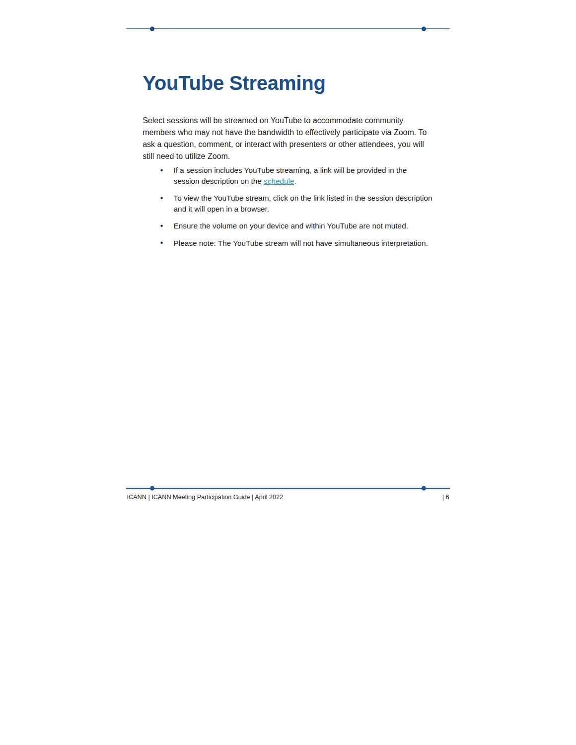YouTube Streaming
Select sessions will be streamed on YouTube to accommodate community members who may not have the bandwidth to effectively participate via Zoom. To ask a question, comment, or interact with presenters or other attendees, you will still need to utilize Zoom.
If a session includes YouTube streaming, a link will be provided in the session description on the schedule.
To view the YouTube stream, click on the link listed in the session description and it will open in a browser.
Ensure the volume on your device and within YouTube are not muted.
Please note: The YouTube stream will not have simultaneous interpretation.
ICANN | ICANN Meeting Participation Guide | April 2022
| 6